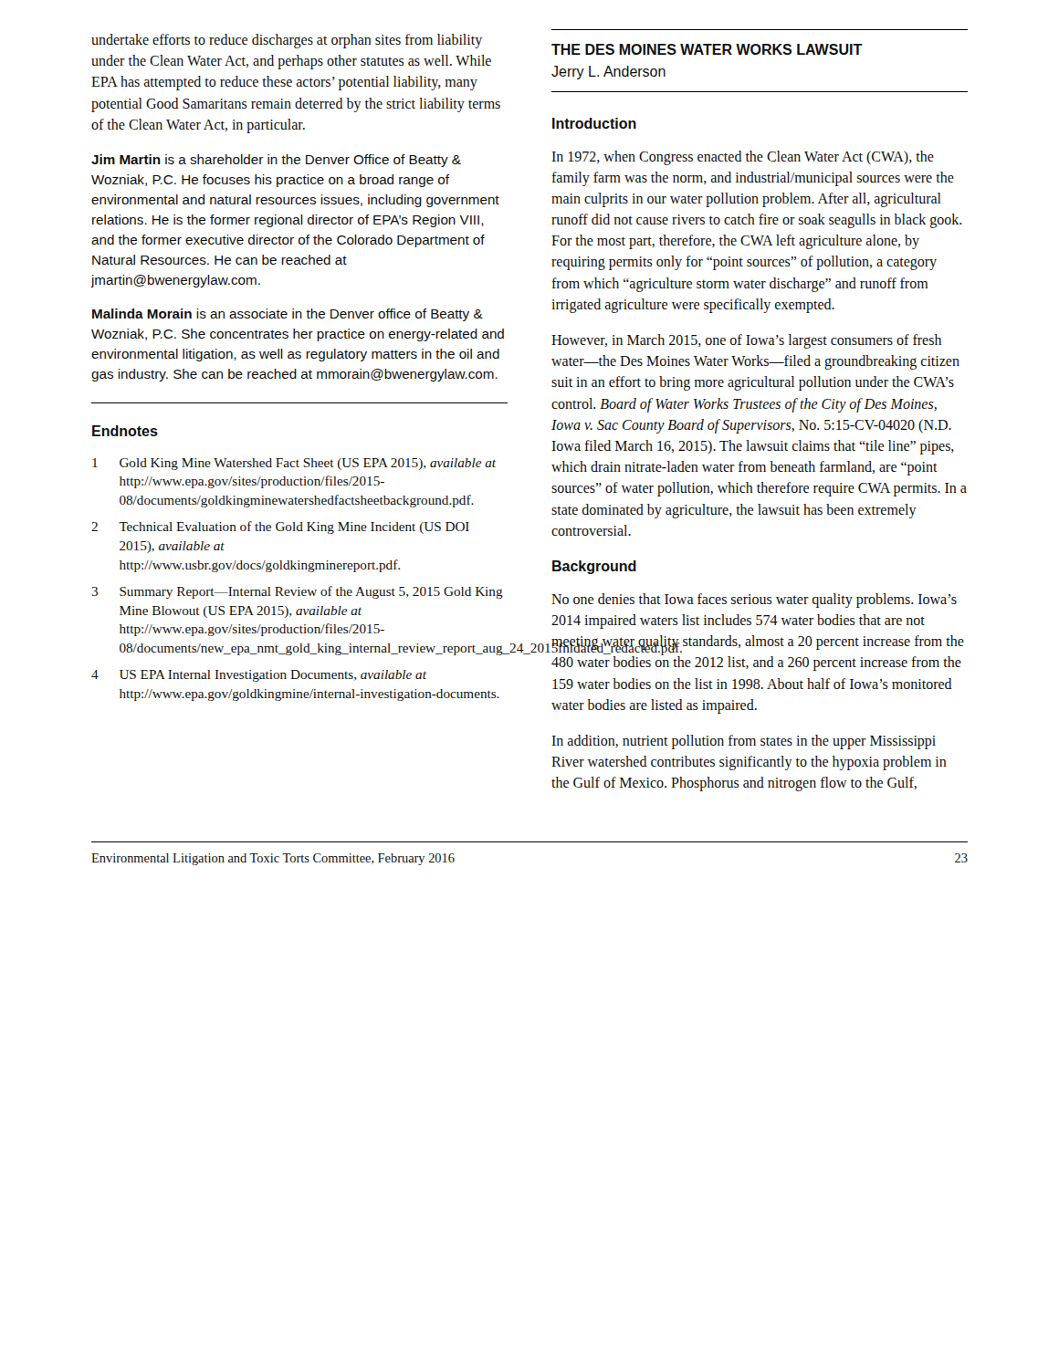undertake efforts to reduce discharges at orphan sites from liability under the Clean Water Act, and perhaps other statutes as well. While EPA has attempted to reduce these actors’ potential liability, many potential Good Samaritans remain deterred by the strict liability terms of the Clean Water Act, in particular.
Jim Martin is a shareholder in the Denver Office of Beatty & Wozniak, P.C. He focuses his practice on a broad range of environmental and natural resources issues, including government relations. He is the former regional director of EPA’s Region VIII, and the former executive director of the Colorado Department of Natural Resources. He can be reached at jmartin@bwenergylaw.com.
Malinda Morain is an associate in the Denver office of Beatty & Wozniak, P.C. She concentrates her practice on energy-related and environmental litigation, as well as regulatory matters in the oil and gas industry. She can be reached at mmorain@bwenergylaw.com.
Endnotes
Gold King Mine Watershed Fact Sheet (US EPA 2015), available at http://www.epa.gov/sites/production/files/2015-08/documents/goldkingminewatershedfactsheetbackground.pdf.
Technical Evaluation of the Gold King Mine Incident (US DOI 2015), available at http://www.usbr.gov/docs/goldkingminereport.pdf.
Summary Report—Internal Review of the August 5, 2015 Gold King Mine Blowout (US EPA 2015), available at http://www.epa.gov/sites/production/files/2015-08/documents/new_epa_nmt_gold_king_internal_review_report_aug_24_2015fnldated_redacted.pdf.
US EPA Internal Investigation Documents, available at http://www.epa.gov/goldkingmine/internal-investigation-documents.
The Des Moines Water Works Lawsuit
Jerry L. Anderson
Introduction
In 1972, when Congress enacted the Clean Water Act (CWA), the family farm was the norm, and industrial/municipal sources were the main culprits in our water pollution problem. After all, agricultural runoff did not cause rivers to catch fire or soak seagulls in black gook. For the most part, therefore, the CWA left agriculture alone, by requiring permits only for “point sources” of pollution, a category from which “agriculture storm water discharge” and runoff from irrigated agriculture were specifically exempted.
However, in March 2015, one of Iowa’s largest consumers of fresh water—the Des Moines Water Works—filed a groundbreaking citizen suit in an effort to bring more agricultural pollution under the CWA’s control. Board of Water Works Trustees of the City of Des Moines, Iowa v. Sac County Board of Supervisors, No. 5:15-CV-04020 (N.D. Iowa filed March 16, 2015). The lawsuit claims that “tile line” pipes, which drain nitrate-laden water from beneath farmland, are “point sources” of water pollution, which therefore require CWA permits. In a state dominated by agriculture, the lawsuit has been extremely controversial.
Background
No one denies that Iowa faces serious water quality problems. Iowa’s 2014 impaired waters list includes 574 water bodies that are not meeting water quality standards, almost a 20 percent increase from the 480 water bodies on the 2012 list, and a 260 percent increase from the 159 water bodies on the list in 1998. About half of Iowa’s monitored water bodies are listed as impaired.
In addition, nutrient pollution from states in the upper Mississippi River watershed contributes significantly to the hypoxia problem in the Gulf of Mexico. Phosphorus and nitrogen flow to the Gulf,
Environmental Litigation and Toxic Torts Committee, February 2016 23